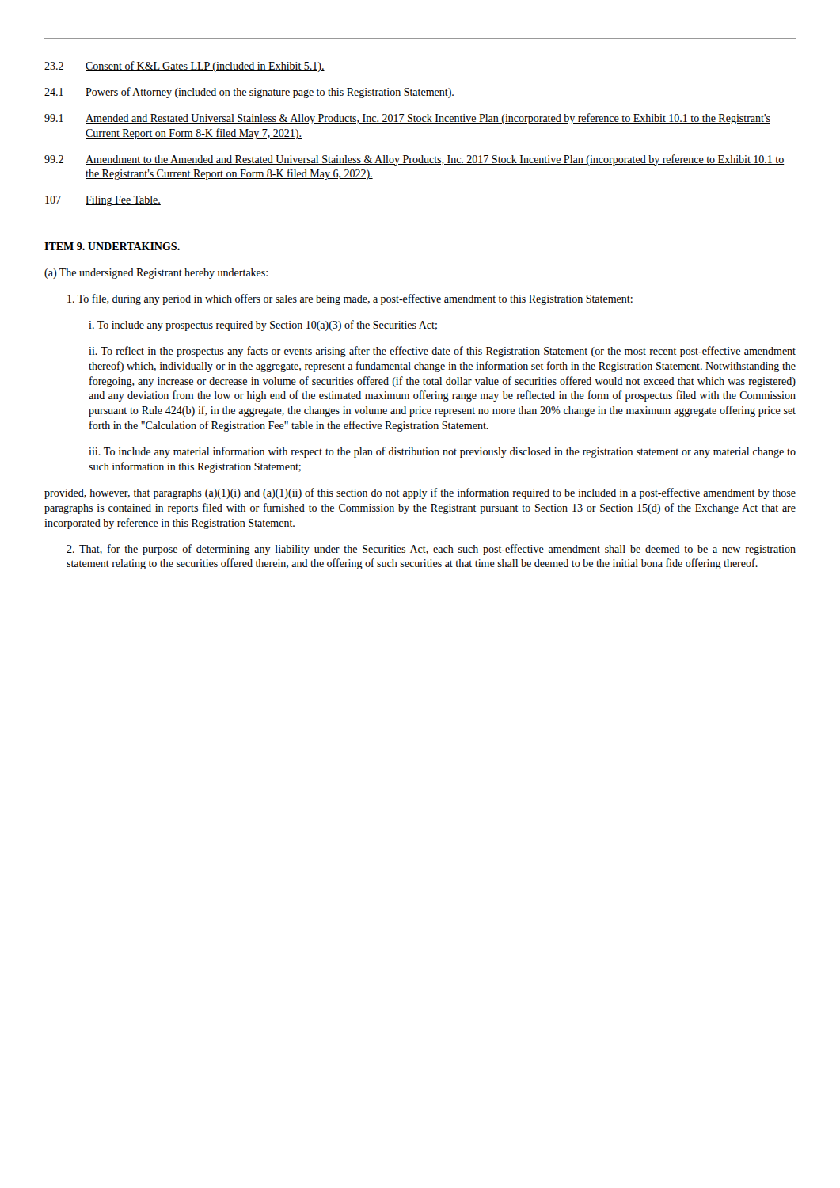| 23.2 | Consent of K&L Gates LLP (included in Exhibit 5.1). |
| 24.1 | Powers of Attorney (included on the signature page to this Registration Statement). |
| 99.1 | Amended and Restated Universal Stainless & Alloy Products, Inc. 2017 Stock Incentive Plan (incorporated by reference to Exhibit 10.1 to the Registrant's Current Report on Form 8-K filed May 7, 2021). |
| 99.2 | Amendment to the Amended and Restated Universal Stainless & Alloy Products, Inc. 2017 Stock Incentive Plan (incorporated by reference to Exhibit 10.1 to the Registrant's Current Report on Form 8-K filed May 6, 2022). |
| 107 | Filing Fee Table. |
ITEM 9. UNDERTAKINGS.
(a) The undersigned Registrant hereby undertakes:
1. To file, during any period in which offers or sales are being made, a post-effective amendment to this Registration Statement:
i. To include any prospectus required by Section 10(a)(3) of the Securities Act;
ii. To reflect in the prospectus any facts or events arising after the effective date of this Registration Statement (or the most recent post-effective amendment thereof) which, individually or in the aggregate, represent a fundamental change in the information set forth in the Registration Statement. Notwithstanding the foregoing, any increase or decrease in volume of securities offered (if the total dollar value of securities offered would not exceed that which was registered) and any deviation from the low or high end of the estimated maximum offering range may be reflected in the form of prospectus filed with the Commission pursuant to Rule 424(b) if, in the aggregate, the changes in volume and price represent no more than 20% change in the maximum aggregate offering price set forth in the "Calculation of Registration Fee" table in the effective Registration Statement.
iii. To include any material information with respect to the plan of distribution not previously disclosed in the registration statement or any material change to such information in this Registration Statement;
provided, however, that paragraphs (a)(1)(i) and (a)(1)(ii) of this section do not apply if the information required to be included in a post-effective amendment by those paragraphs is contained in reports filed with or furnished to the Commission by the Registrant pursuant to Section 13 or Section 15(d) of the Exchange Act that are incorporated by reference in this Registration Statement.
2. That, for the purpose of determining any liability under the Securities Act, each such post-effective amendment shall be deemed to be a new registration statement relating to the securities offered therein, and the offering of such securities at that time shall be deemed to be the initial bona fide offering thereof.